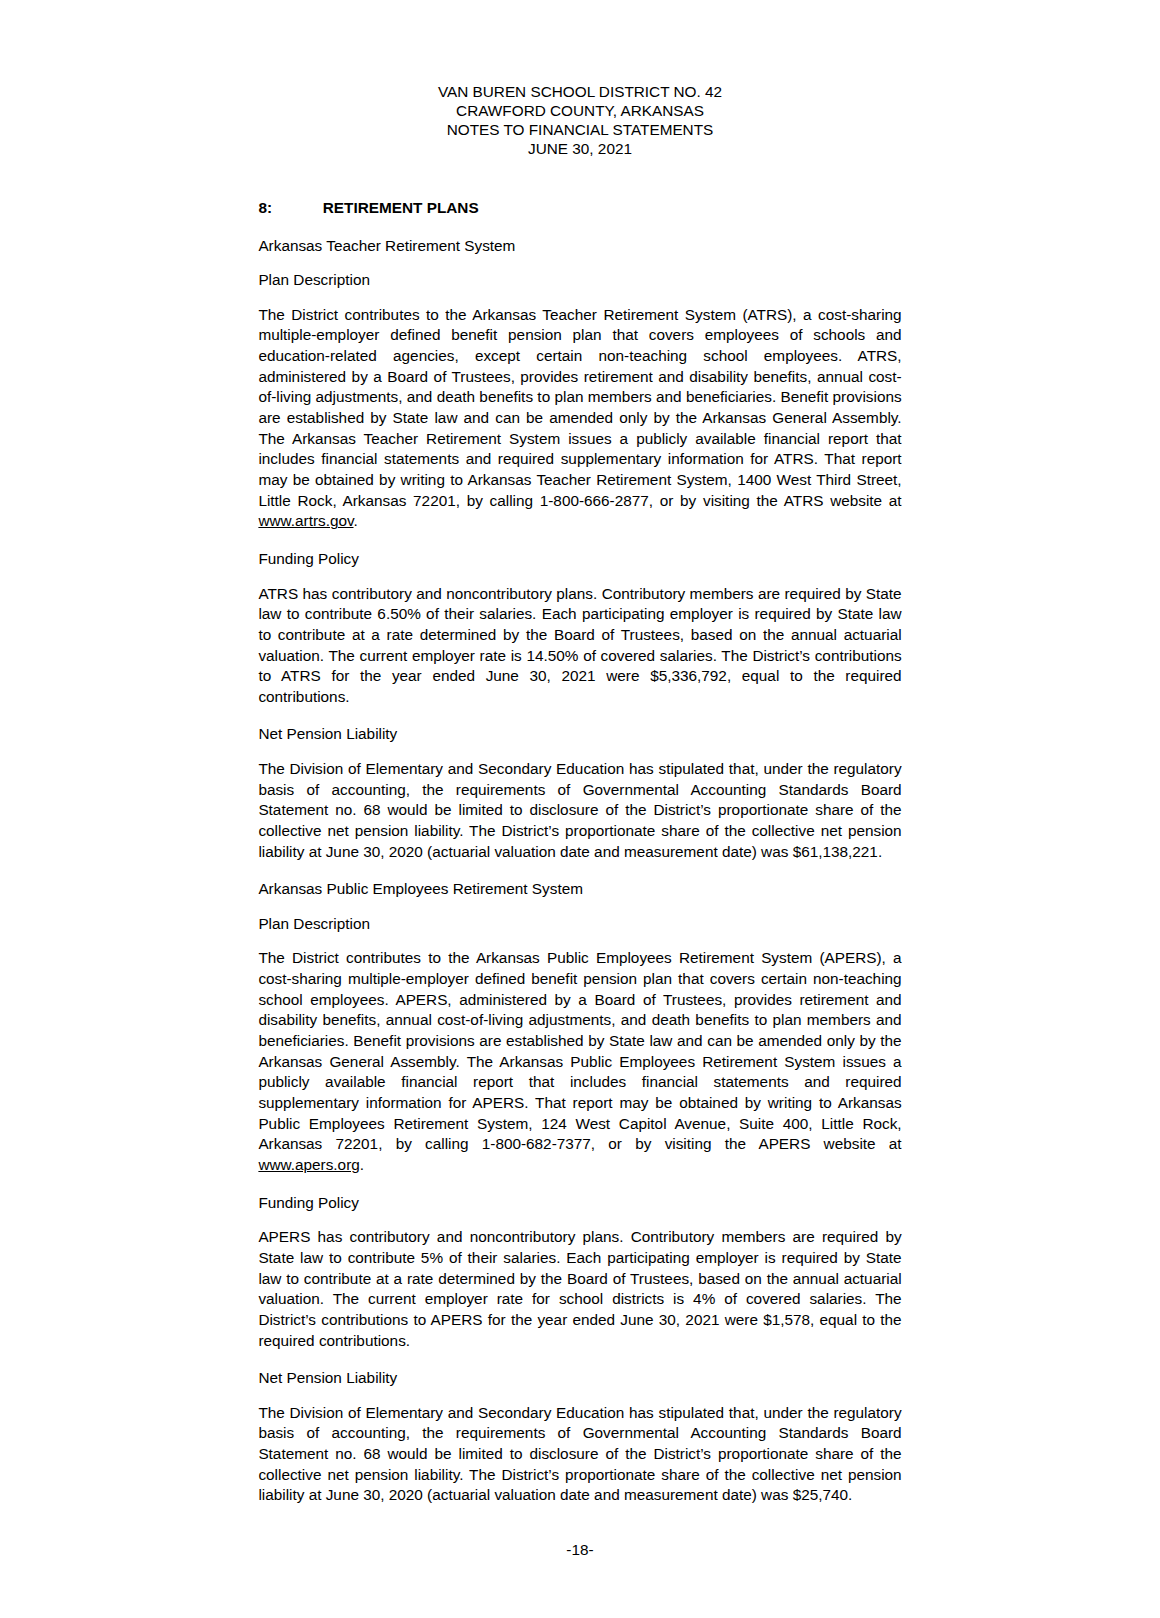VAN BUREN SCHOOL DISTRICT NO. 42
CRAWFORD COUNTY, ARKANSAS
NOTES TO FINANCIAL STATEMENTS
JUNE 30, 2021
8:
RETIREMENT PLANS
Arkansas Teacher Retirement System
Plan Description
The District contributes to the Arkansas Teacher Retirement System (ATRS), a cost-sharing multiple-employer defined benefit pension plan that covers employees of schools and education-related agencies, except certain non-teaching school employees. ATRS, administered by a Board of Trustees, provides retirement and disability benefits, annual cost-of-living adjustments, and death benefits to plan members and beneficiaries. Benefit provisions are established by State law and can be amended only by the Arkansas General Assembly. The Arkansas Teacher Retirement System issues a publicly available financial report that includes financial statements and required supplementary information for ATRS. That report may be obtained by writing to Arkansas Teacher Retirement System, 1400 West Third Street, Little Rock, Arkansas 72201, by calling 1-800-666-2877, or by visiting the ATRS website at www.artrs.gov.
Funding Policy
ATRS has contributory and noncontributory plans. Contributory members are required by State law to contribute 6.50% of their salaries. Each participating employer is required by State law to contribute at a rate determined by the Board of Trustees, based on the annual actuarial valuation. The current employer rate is 14.50% of covered salaries. The District’s contributions to ATRS for the year ended June 30, 2021 were $5,336,792, equal to the required contributions.
Net Pension Liability
The Division of Elementary and Secondary Education has stipulated that, under the regulatory basis of accounting, the requirements of Governmental Accounting Standards Board Statement no. 68 would be limited to disclosure of the District’s proportionate share of the collective net pension liability. The District’s proportionate share of the collective net pension liability at June 30, 2020 (actuarial valuation date and measurement date) was $61,138,221.
Arkansas Public Employees Retirement System
Plan Description
The District contributes to the Arkansas Public Employees Retirement System (APERS), a cost-sharing multiple-employer defined benefit pension plan that covers certain non-teaching school employees. APERS, administered by a Board of Trustees, provides retirement and disability benefits, annual cost-of-living adjustments, and death benefits to plan members and beneficiaries. Benefit provisions are established by State law and can be amended only by the Arkansas General Assembly. The Arkansas Public Employees Retirement System issues a publicly available financial report that includes financial statements and required supplementary information for APERS. That report may be obtained by writing to Arkansas Public Employees Retirement System, 124 West Capitol Avenue, Suite 400, Little Rock, Arkansas 72201, by calling 1-800-682-7377, or by visiting the APERS website at www.apers.org.
Funding Policy
APERS has contributory and noncontributory plans. Contributory members are required by State law to contribute 5% of their salaries. Each participating employer is required by State law to contribute at a rate determined by the Board of Trustees, based on the annual actuarial valuation. The current employer rate for school districts is 4% of covered salaries. The District’s contributions to APERS for the year ended June 30, 2021 were $1,578, equal to the required contributions.
Net Pension Liability
The Division of Elementary and Secondary Education has stipulated that, under the regulatory basis of accounting, the requirements of Governmental Accounting Standards Board Statement no. 68 would be limited to disclosure of the District’s proportionate share of the collective net pension liability. The District’s proportionate share of the collective net pension liability at June 30, 2020 (actuarial valuation date and measurement date) was $25,740.
-18-